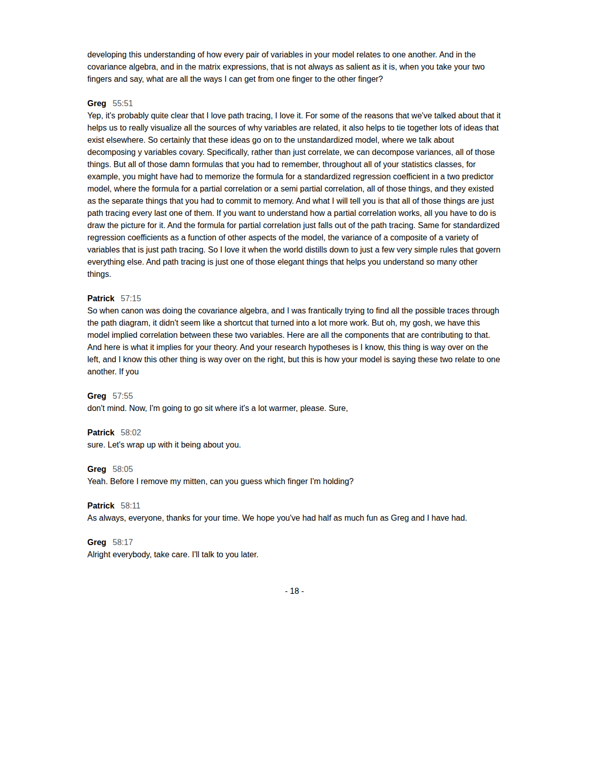developing this understanding of how every pair of variables in your model relates to one another. And in the covariance algebra, and in the matrix expressions, that is not always as salient as it is, when you take your two fingers and say, what are all the ways I can get from one finger to the other finger?
Greg 55:51
Yep, it's probably quite clear that I love path tracing, I love it. For some of the reasons that we've talked about that it helps us to really visualize all the sources of why variables are related, it also helps to tie together lots of ideas that exist elsewhere. So certainly that these ideas go on to the unstandardized model, where we talk about decomposing y variables covary. Specifically, rather than just correlate, we can decompose variances, all of those things. But all of those damn formulas that you had to remember, throughout all of your statistics classes, for example, you might have had to memorize the formula for a standardized regression coefficient in a two predictor model, where the formula for a partial correlation or a semi partial correlation, all of those things, and they existed as the separate things that you had to commit to memory. And what I will tell you is that all of those things are just path tracing every last one of them. If you want to understand how a partial correlation works, all you have to do is draw the picture for it. And the formula for partial correlation just falls out of the path tracing. Same for standardized regression coefficients as a function of other aspects of the model, the variance of a composite of a variety of variables that is just path tracing. So I love it when the world distills down to just a few very simple rules that govern everything else. And path tracing is just one of those elegant things that helps you understand so many other things.
Patrick 57:15
So when canon was doing the covariance algebra, and I was frantically trying to find all the possible traces through the path diagram, it didn't seem like a shortcut that turned into a lot more work. But oh, my gosh, we have this model implied correlation between these two variables. Here are all the components that are contributing to that. And here is what it implies for your theory. And your research hypotheses is I know, this thing is way over on the left, and I know this other thing is way over on the right, but this is how your model is saying these two relate to one another. If you
Greg 57:55
don't mind. Now, I'm going to go sit where it's a lot warmer, please. Sure,
Patrick 58:02
sure. Let's wrap up with it being about you.
Greg 58:05
Yeah. Before I remove my mitten, can you guess which finger I'm holding?
Patrick 58:11
As always, everyone, thanks for your time. We hope you've had half as much fun as Greg and I have had.
Greg 58:17
Alright everybody, take care. I'll talk to you later.
- 18 -